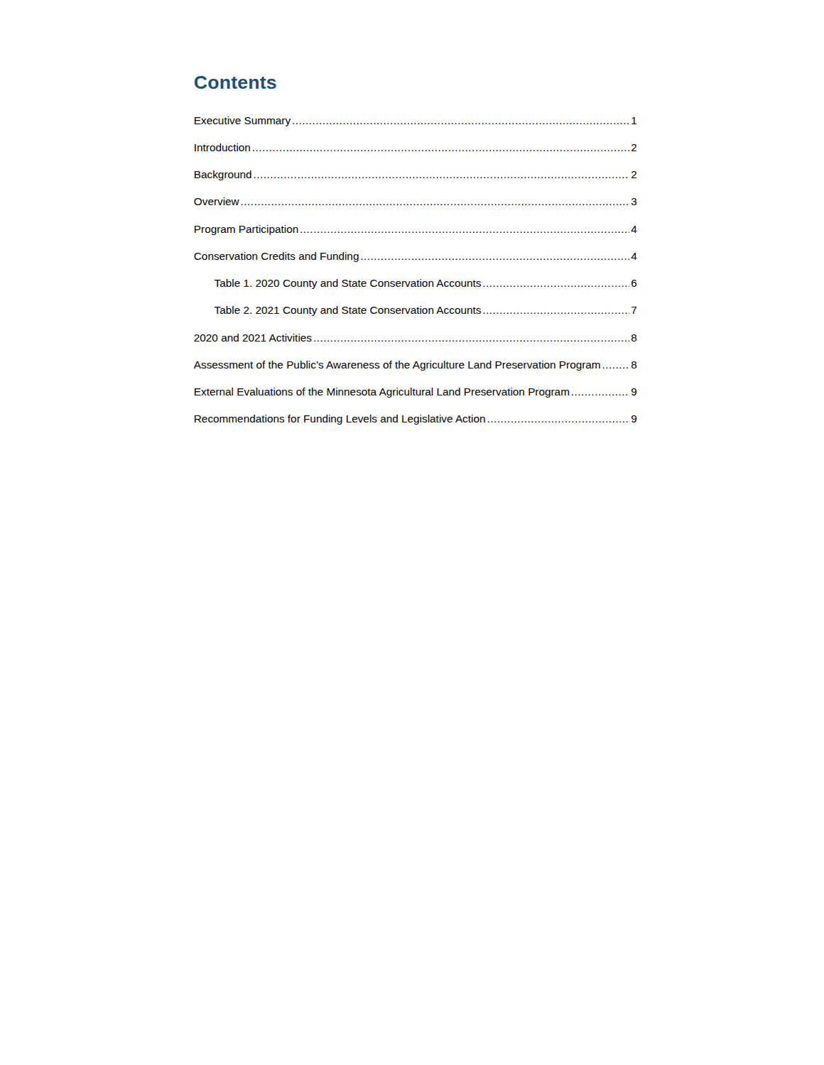Contents
Executive Summary ........................................................................................................................................... 1
Introduction ..................................................................................................................................................... 2
Background ..................................................................................................................................................... 2
Overview ......................................................................................................................................................... 3
Program Participation ..................................................................................................................................... 4
Conservation Credits and Funding ..................................................................................................................... 4
Table 1. 2020 County and State Conservation Accounts ................................................................................. 6
Table 2. 2021 County and State Conservation Accounts ................................................................................. 7
2020 and 2021 Activities ................................................................................................................. 8
Assessment of the Public’s Awareness of the Agriculture Land Preservation Program ........................................ 8
External Evaluations of the Minnesota Agricultural Land Preservation Program ................................................. 9
Recommendations for Funding Levels and Legislative Action ............................................................................. 9